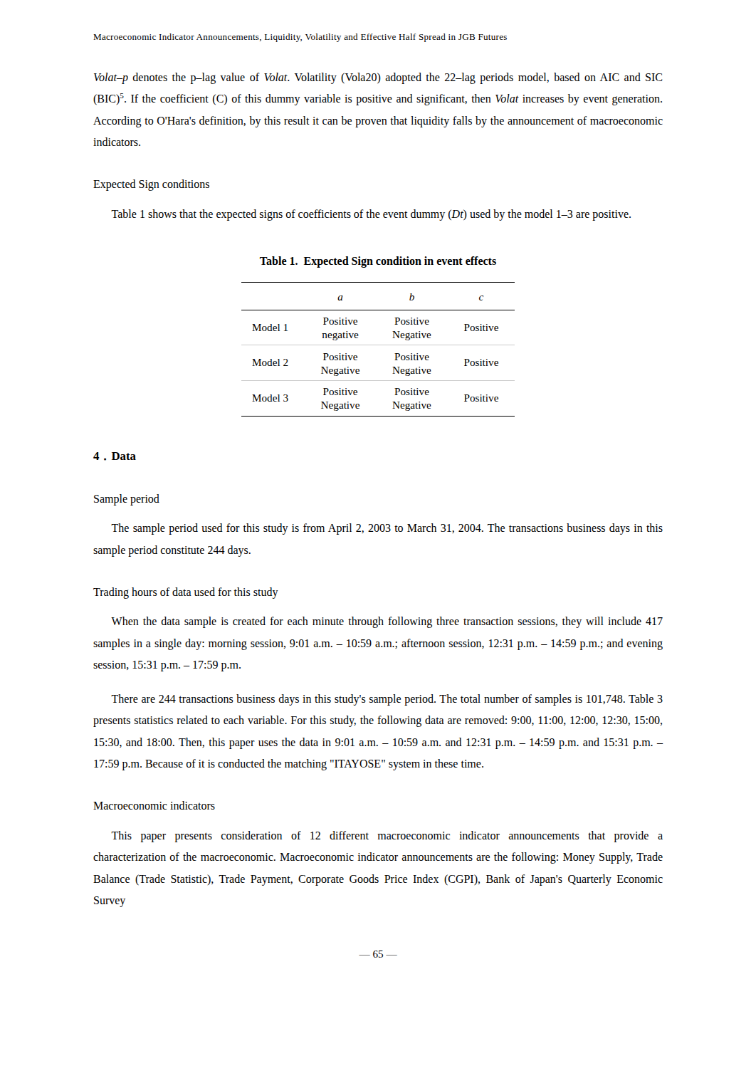Macroeconomic Indicator Announcements, Liquidity, Volatility and Effective Half Spread in JGB Futures
Volat–p denotes the p–lag value of Volat. Volatility (Vola20) adopted the 22–lag periods model, based on AIC and SIC (BIC)5. If the coefficient (C) of this dummy variable is positive and significant, then Volat increases by event generation. According to O'Hara's definition, by this result it can be proven that liquidity falls by the announcement of macroeconomic indicators.
Expected Sign conditions
Table 1 shows that the expected signs of coefficients of the event dummy (Dt) used by the model 1–3 are positive.
Table 1. Expected Sign condition in event effects
| | a | b | c |
| --- | --- | --- | --- |
| Model 1 | Positive negative | Positive Negative | Positive |
| Model 2 | Positive Negative | Positive Negative | Positive |
| Model 3 | Positive Negative | Positive Negative | Positive |
4．Data
Sample period
The sample period used for this study is from April 2, 2003 to March 31, 2004. The transactions business days in this sample period constitute 244 days.
Trading hours of data used for this study
When the data sample is created for each minute through following three transaction sessions, they will include 417 samples in a single day: morning session, 9:01 a.m. – 10:59 a.m.; afternoon session, 12:31 p.m. – 14:59 p.m.; and evening session, 15:31 p.m. – 17:59 p.m.
There are 244 transactions business days in this study's sample period. The total number of samples is 101,748. Table 3 presents statistics related to each variable. For this study, the following data are removed: 9:00, 11:00, 12:00, 12:30, 15:00, 15:30, and 18:00. Then, this paper uses the data in 9:01 a.m. – 10:59 a.m. and 12:31 p.m. – 14:59 p.m. and 15:31 p.m. – 17:59 p.m. Because of it is conducted the matching "ITAYOSE" system in these time.
Macroeconomic indicators
This paper presents consideration of 12 different macroeconomic indicator announcements that provide a characterization of the macroeconomic. Macroeconomic indicator announcements are the following: Money Supply, Trade Balance (Trade Statistic), Trade Payment, Corporate Goods Price Index (CGPI), Bank of Japan's Quarterly Economic Survey
— 65 —